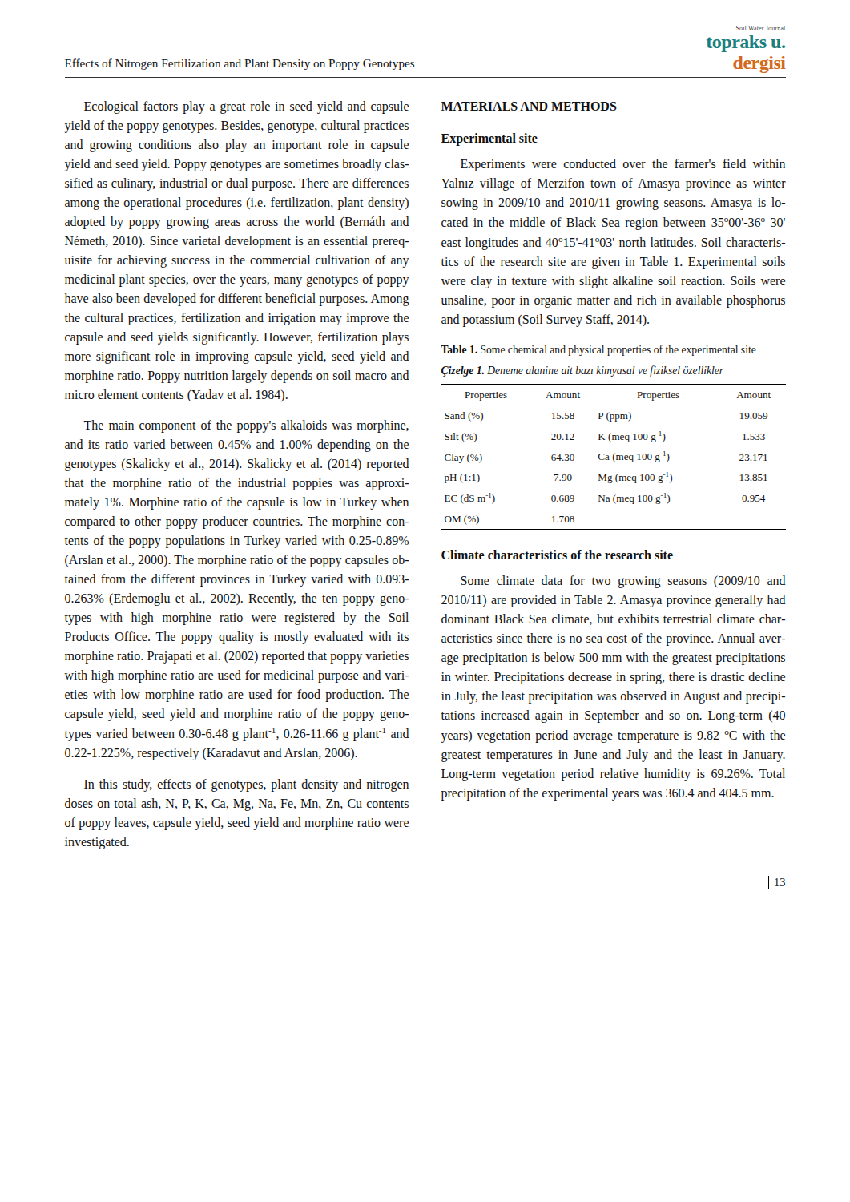Effects of Nitrogen Fertilization and Plant Density on Poppy Genotypes
Soil Water Journal topraks u.
dergisi
Ecological factors play a great role in seed yield and capsule yield of the poppy genotypes. Besides, genotype, cultural practices and growing conditions also play an important role in capsule yield and seed yield. Poppy genotypes are sometimes broadly classified as culinary, industrial or dual purpose. There are differences among the operational procedures (i.e. fertilization, plant density) adopted by poppy growing areas across the world (Bernáth and Németh, 2010). Since varietal development is an essential prerequisite for achieving success in the commercial cultivation of any medicinal plant species, over the years, many genotypes of poppy have also been developed for different beneficial purposes. Among the cultural practices, fertilization and irrigation may improve the capsule and seed yields significantly. However, fertilization plays more significant role in improving capsule yield, seed yield and morphine ratio. Poppy nutrition largely depends on soil macro and micro element contents (Yadav et al. 1984).
The main component of the poppy's alkaloids was morphine, and its ratio varied between 0.45% and 1.00% depending on the genotypes (Skalicky et al., 2014). Skalicky et al. (2014) reported that the morphine ratio of the industrial poppies was approximately 1%. Morphine ratio of the capsule is low in Turkey when compared to other poppy producer countries. The morphine contents of the poppy populations in Turkey varied with 0.25-0.89% (Arslan et al., 2000). The morphine ratio of the poppy capsules obtained from the different provinces in Turkey varied with 0.093- 0.263% (Erdemoglu et al., 2002). Recently, the ten poppy genotypes with high morphine ratio were registered by the Soil Products Office. The poppy quality is mostly evaluated with its morphine ratio. Prajapati et al. (2002) reported that poppy varieties with high morphine ratio are used for medicinal purpose and varieties with low morphine ratio are used for food production. The capsule yield, seed yield and morphine ratio of the poppy genotypes varied between 0.30-6.48 g plant-1, 0.26-11.66 g plant-1 and 0.22-1.225%, respectively (Karadavut and Arslan, 2006).
In this study, effects of genotypes, plant density and nitrogen doses on total ash, N, P, K, Ca, Mg, Na, Fe, Mn, Zn, Cu contents of poppy leaves, capsule yield, seed yield and morphine ratio were investigated.
MATERIALS AND METHODS
Experimental site
Experiments were conducted over the farmer's field within Yalnız village of Merzifon town of Amasya province as winter sowing in 2009/10 and 2010/11 growing seasons. Amasya is located in the middle of Black Sea region between 35o00'-36o 30' east longitudes and 40o15'-41o03' north latitudes. Soil characteristics of the research site are given in Table 1. Experimental soils were clay in texture with slight alkaline soil reaction. Soils were unsaline, poor in organic matter and rich in available phosphorus and potassium (Soil Survey Staff, 2014).
Table 1. Some chemical and physical properties of the experimental site
Çizelge 1. Deneme alanine ait bazı kimyasal ve fiziksel özellikler
| Properties | Amount | Properties | Amount |
| --- | --- | --- | --- |
| Sand (%) | 15.58 | P (ppm) | 19.059 |
| Silt (%) | 20.12 | K (meq 100 g -1 ) | 1.533 |
| Clay (%) | 64.30 | Ca (meq 100 g -1 ) | 23.171 |
| pH (1:1) | 7.90 | Mg (meq 100 g -1 ) | 13.851 |
| EC (dS m -1 ) | 0.689 | Na (meq 100 g -1 ) | 0.954 |
| OM (%) | 1.708 | | |
Climate characteristics of the research site
Some climate data for two growing seasons (2009/10 and 2010/11) are provided in Table 2. Amasya province generally had dominant Black Sea climate, but exhibits terrestrial climate characteristics since there is no sea cost of the province. Annual average precipitation is below 500 mm with the greatest precipitations in winter. Precipitations decrease in spring, there is drastic decline in July, the least precipitation was observed in August and precipitations increased again in September and so on. Long-term (40 years) vegetation period average temperature is 9.82 oC with the greatest temperatures in June and July and the least in January. Long-term vegetation period relative humidity is 69.26%. Total precipitation of the experimental years was 360.4 and 404.5 mm.
13